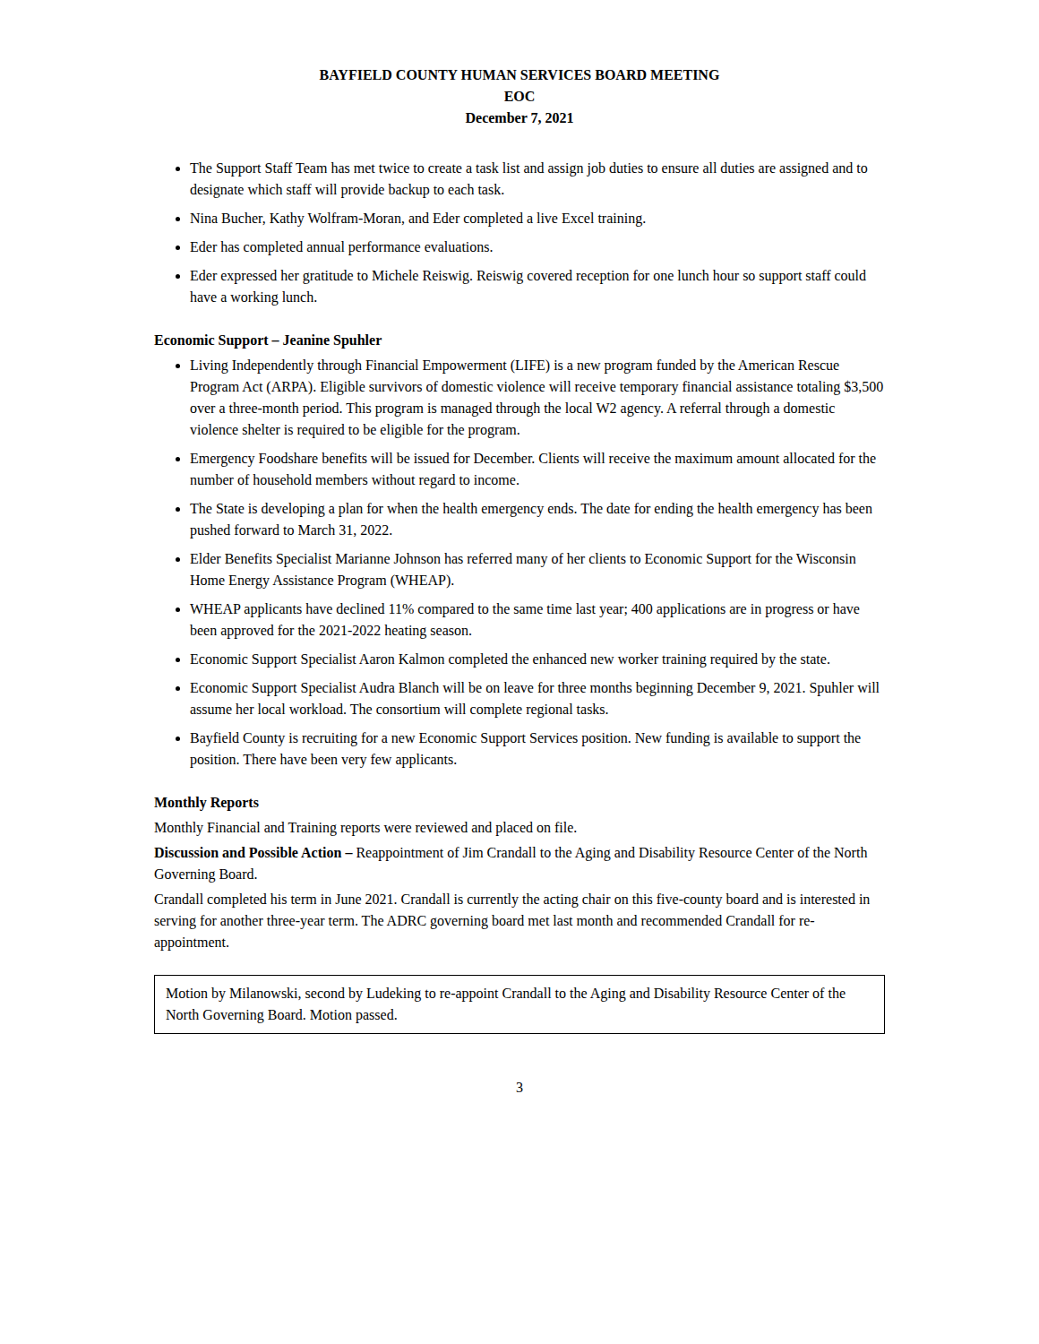BAYFIELD COUNTY HUMAN SERVICES BOARD MEETING
EOC
December 7, 2021
The Support Staff Team has met twice to create a task list and assign job duties to ensure all duties are assigned and to designate which staff will provide backup to each task.
Nina Bucher, Kathy Wolfram-Moran, and Eder completed a live Excel training.
Eder has completed annual performance evaluations.
Eder expressed her gratitude to Michele Reiswig. Reiswig covered reception for one lunch hour so support staff could have a working lunch.
Economic Support – Jeanine Spuhler
Living Independently through Financial Empowerment (LIFE) is a new program funded by the American Rescue Program Act (ARPA). Eligible survivors of domestic violence will receive temporary financial assistance totaling $3,500 over a three-month period. This program is managed through the local W2 agency. A referral through a domestic violence shelter is required to be eligible for the program.
Emergency Foodshare benefits will be issued for December. Clients will receive the maximum amount allocated for the number of household members without regard to income.
The State is developing a plan for when the health emergency ends. The date for ending the health emergency has been pushed forward to March 31, 2022.
Elder Benefits Specialist Marianne Johnson has referred many of her clients to Economic Support for the Wisconsin Home Energy Assistance Program (WHEAP).
WHEAP applicants have declined 11% compared to the same time last year; 400 applications are in progress or have been approved for the 2021-2022 heating season.
Economic Support Specialist Aaron Kalmon completed the enhanced new worker training required by the state.
Economic Support Specialist Audra Blanch will be on leave for three months beginning December 9, 2021. Spuhler will assume her local workload. The consortium will complete regional tasks.
Bayfield County is recruiting for a new Economic Support Services position. New funding is available to support the position. There have been very few applicants.
Monthly Reports
Monthly Financial and Training reports were reviewed and placed on file.
Discussion and Possible Action – Reappointment of Jim Crandall to the Aging and Disability Resource Center of the North Governing Board.
Crandall completed his term in June 2021. Crandall is currently the acting chair on this five-county board and is interested in serving for another three-year term. The ADRC governing board met last month and recommended Crandall for re-appointment.
Motion by Milanowski, second by Ludeking to re-appoint Crandall to the Aging and Disability Resource Center of the North Governing Board. Motion passed.
3